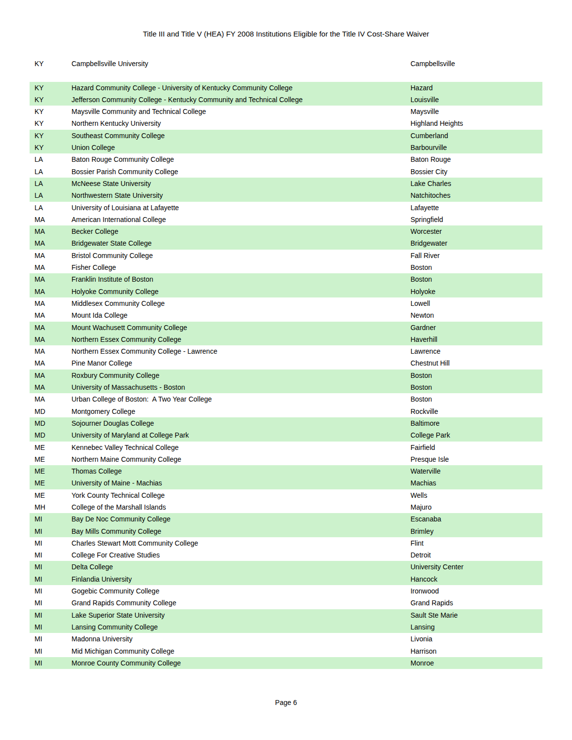Title III and Title V (HEA) FY 2008 Institutions Eligible for the Title IV Cost-Share Waiver
| KY | Campbellsville University | Campbellsville |
| KY | Hazard Community College - University of Kentucky Community College | Hazard |
| KY | Jefferson Community College - Kentucky Community and Technical College | Louisville |
| KY | Maysville Community and Technical College | Maysville |
| KY | Northern Kentucky University | Highland Heights |
| KY | Southeast Community College | Cumberland |
| KY | Union College | Barbourville |
| LA | Baton Rouge Community College | Baton Rouge |
| LA | Bossier Parish Community College | Bossier City |
| LA | McNeese State University | Lake Charles |
| LA | Northwestern State University | Natchitoches |
| LA | University of Louisiana at Lafayette | Lafayette |
| MA | American International College | Springfield |
| MA | Becker College | Worcester |
| MA | Bridgewater State College | Bridgewater |
| MA | Bristol Community College | Fall River |
| MA | Fisher College | Boston |
| MA | Franklin Institute of Boston | Boston |
| MA | Holyoke Community College | Holyoke |
| MA | Middlesex Community College | Lowell |
| MA | Mount Ida College | Newton |
| MA | Mount Wachusett Community College | Gardner |
| MA | Northern Essex Community College | Haverhill |
| MA | Northern Essex Community College - Lawrence | Lawrence |
| MA | Pine Manor College | Chestnut Hill |
| MA | Roxbury Community College | Boston |
| MA | University of Massachusetts - Boston | Boston |
| MA | Urban College of Boston: A Two Year College | Boston |
| MD | Montgomery College | Rockville |
| MD | Sojourner Douglas College | Baltimore |
| MD | University of Maryland at College Park | College Park |
| ME | Kennebec Valley Technical College | Fairfield |
| ME | Northern Maine Community College | Presque Isle |
| ME | Thomas College | Waterville |
| ME | University of Maine - Machias | Machias |
| ME | York County Technical College | Wells |
| MH | College of the Marshall Islands | Majuro |
| MI | Bay De Noc Community College | Escanaba |
| MI | Bay Mills Community College | Brimley |
| MI | Charles Stewart Mott Community College | Flint |
| MI | College For Creative Studies | Detroit |
| MI | Delta College | University Center |
| MI | Finlandia University | Hancock |
| MI | Gogebic Community College | Ironwood |
| MI | Grand Rapids Community College | Grand Rapids |
| MI | Lake Superior State University | Sault Ste Marie |
| MI | Lansing Community College | Lansing |
| MI | Madonna University | Livonia |
| MI | Mid Michigan Community College | Harrison |
| MI | Monroe County Community College | Monroe |
Page 6